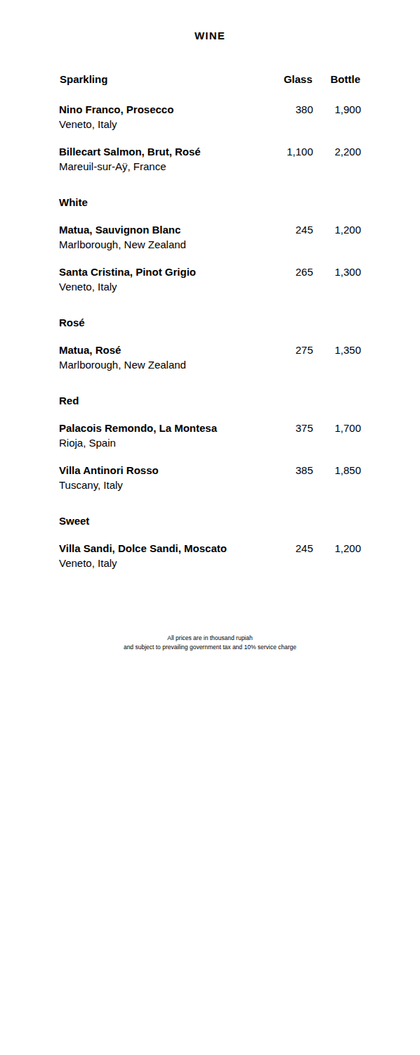WINE
| Sparkling | Glass | Bottle |
| --- | --- | --- |
| Nino Franco, Prosecco | 380 | 1,900 |
| Veneto, Italy | | |
| Billecart Salmon, Brut, Rosé | 1,100 | 2,200 |
| Mareuil-sur-Aÿ, France | | |
| White |
| Matua, Sauvignon Blanc | 245 | 1,200 |
| Marlborough, New Zealand | | |
| Santa Cristina, Pinot Grigio | 265 | 1,300 |
| Veneto, Italy | | |
| Rosé |
| Matua, Rosé | 275 | 1,350 |
| Marlborough, New Zealand | | |
| Red |
| Palacois Remondo, La Montesa | 375 | 1,700 |
| Rioja, Spain | | |
| Villa Antinori Rosso | 385 | 1,850 |
| Tuscany, Italy | | |
| Sweet |
| Villa Sandi, Dolce Sandi, Moscato | 245 | 1,200 |
| Veneto, Italy | | |
All prices are in thousand rupiah
and subject to prevailing government tax and 10% service charge